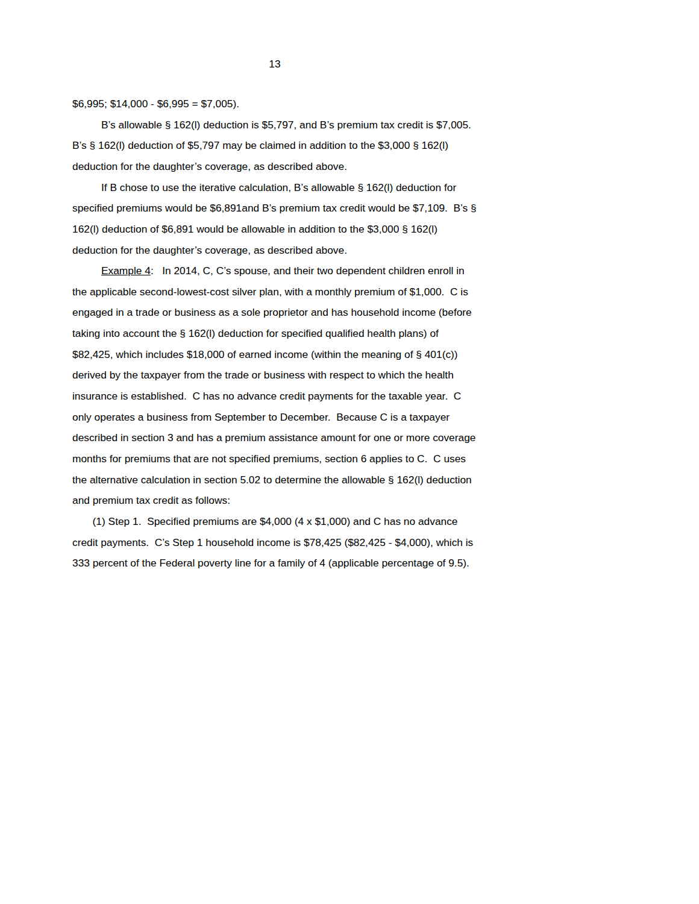13
$6,995; $14,000 - $6,995 = $7,005).
B’s allowable § 162(l) deduction is $5,797, and B’s premium tax credit is $7,005. B’s § 162(l) deduction of $5,797 may be claimed in addition to the $3,000 § 162(l) deduction for the daughter’s coverage, as described above.
If B chose to use the iterative calculation, B’s allowable § 162(l) deduction for specified premiums would be $6,891and B’s premium tax credit would be $7,109. B’s § 162(l) deduction of $6,891 would be allowable in addition to the $3,000 § 162(l) deduction for the daughter’s coverage, as described above.
Example 4: In 2014, C, C’s spouse, and their two dependent children enroll in the applicable second-lowest-cost silver plan, with a monthly premium of $1,000. C is engaged in a trade or business as a sole proprietor and has household income (before taking into account the § 162(l) deduction for specified qualified health plans) of $82,425, which includes $18,000 of earned income (within the meaning of § 401(c)) derived by the taxpayer from the trade or business with respect to which the health insurance is established. C has no advance credit payments for the taxable year. C only operates a business from September to December. Because C is a taxpayer described in section 3 and has a premium assistance amount for one or more coverage months for premiums that are not specified premiums, section 6 applies to C. C uses the alternative calculation in section 5.02 to determine the allowable § 162(l) deduction and premium tax credit as follows:
(1) Step 1. Specified premiums are $4,000 (4 x $1,000) and C has no advance credit payments. C’s Step 1 household income is $78,425 ($82,425 - $4,000), which is 333 percent of the Federal poverty line for a family of 4 (applicable percentage of 9.5).